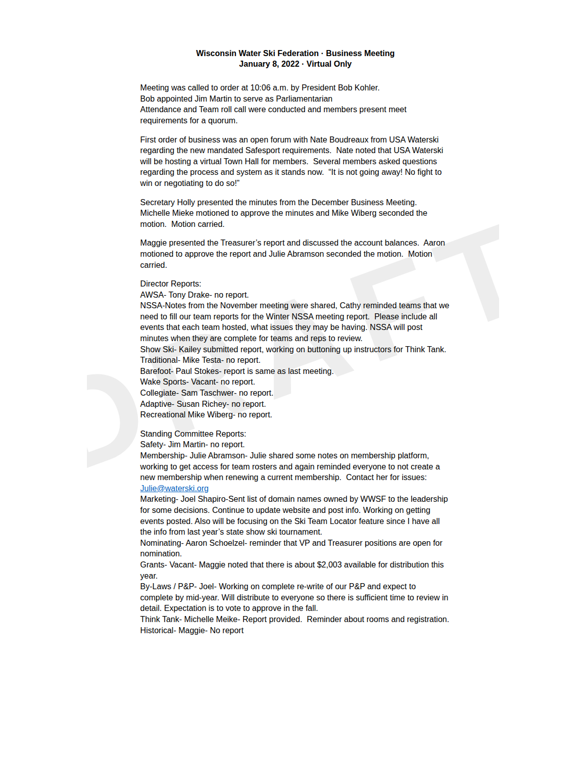DRAFT
Wisconsin Water Ski Federation · Business Meeting
January 8, 2022 · Virtual Only
Meeting was called to order at 10:06 a.m. by President Bob Kohler.
Bob appointed Jim Martin to serve as Parliamentarian
Attendance and Team roll call were conducted and members present meet requirements for a quorum.
First order of business was an open forum with Nate Boudreaux from USA Waterski regarding the new mandated Safesport requirements. Nate noted that USA Waterski will be hosting a virtual Town Hall for members. Several members asked questions regarding the process and system as it stands now. “It is not going away! No fight to win or negotiating to do so!”
Secretary Holly presented the minutes from the December Business Meeting. Michelle Mieke motioned to approve the minutes and Mike Wiberg seconded the motion. Motion carried.
Maggie presented the Treasurer’s report and discussed the account balances. Aaron motioned to approve the report and Julie Abramson seconded the motion. Motion carried.
Director Reports:
AWSA- Tony Drake- no report.
NSSA-Notes from the November meeting were shared, Cathy reminded teams that we need to fill our team reports for the Winter NSSA meeting report. Please include all events that each team hosted, what issues they may be having. NSSA will post minutes when they are complete for teams and reps to review.
Show Ski- Kailey submitted report, working on buttoning up instructors for Think Tank.
Traditional- Mike Testa- no report.
Barefoot- Paul Stokes- report is same as last meeting.
Wake Sports- Vacant- no report.
Collegiate- Sam Taschwer- no report.
Adaptive- Susan Richey- no report.
Recreational Mike Wiberg- no report.
Standing Committee Reports:
Safety- Jim Martin- no report.
Membership- Julie Abramson- Julie shared some notes on membership platform, working to get access for team rosters and again reminded everyone to not create a new membership when renewing a current membership. Contact her for issues: Julie@waterski.org
Marketing- Joel Shapiro-Sent list of domain names owned by WWSF to the leadership for some decisions. Continue to update website and post info. Working on getting events posted. Also will be focusing on the Ski Team Locator feature since I have all the info from last year’s state show ski tournament.
Nominating- Aaron Schoelzel- reminder that VP and Treasurer positions are open for nomination.
Grants- Vacant- Maggie noted that there is about $2,003 available for distribution this year.
By-Laws / P&P- Joel- Working on complete re-write of our P&P and expect to complete by mid-year. Will distribute to everyone so there is sufficient time to review in detail. Expectation is to vote to approve in the fall.
Think Tank- Michelle Meike- Report provided. Reminder about rooms and registration.
Historical- Maggie- No report